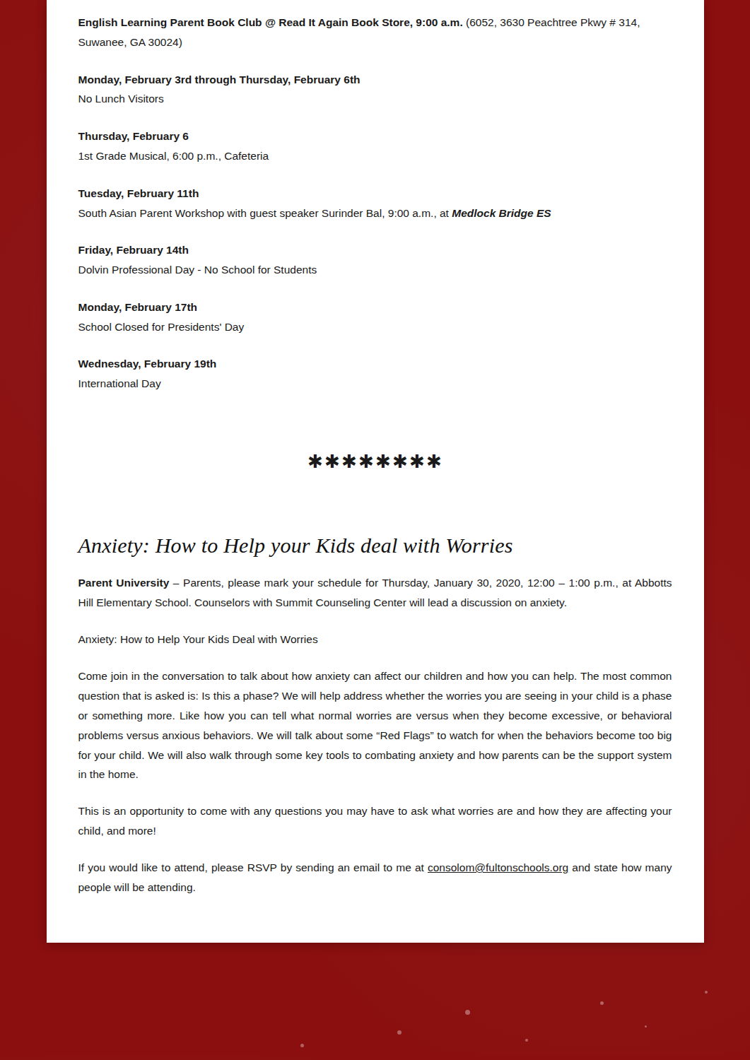English Learning Parent Book Club @ Read It Again Book Store, 9:00 a.m. (6052, 3630 Peachtree Pkwy # 314, Suwanee, GA 30024)
Monday, February 3rd through Thursday, February 6th
No Lunch Visitors
Thursday, February 6
1st Grade Musical, 6:00 p.m., Cafeteria
Tuesday, February 11th
South Asian Parent Workshop with guest speaker Surinder Bal, 9:00 a.m., at Medlock Bridge ES
Friday, February 14th
Dolvin Professional Day - No School for Students
Monday, February 17th
School Closed for Presidents' Day
Wednesday, February 19th
International Day
✱✱✱✱✱✱✱✱
Anxiety: How to Help your Kids deal with Worries
Parent University – Parents, please mark your schedule for Thursday, January 30, 2020, 12:00 – 1:00 p.m., at Abbotts Hill Elementary School. Counselors with Summit Counseling Center will lead a discussion on anxiety.
Anxiety: How to Help Your Kids Deal with Worries
Come join in the conversation to talk about how anxiety can affect our children and how you can help. The most common question that is asked is: Is this a phase? We will help address whether the worries you are seeing in your child is a phase or something more. Like how you can tell what normal worries are versus when they become excessive, or behavioral problems versus anxious behaviors. We will talk about some “Red Flags” to watch for when the behaviors become too big for your child. We will also walk through some key tools to combating anxiety and how parents can be the support system in the home.
This is an opportunity to come with any questions you may have to ask what worries are and how they are affecting your child, and more!
If you would like to attend, please RSVP by sending an email to me at consolom@fultonschools.org and state how many people will be attending.